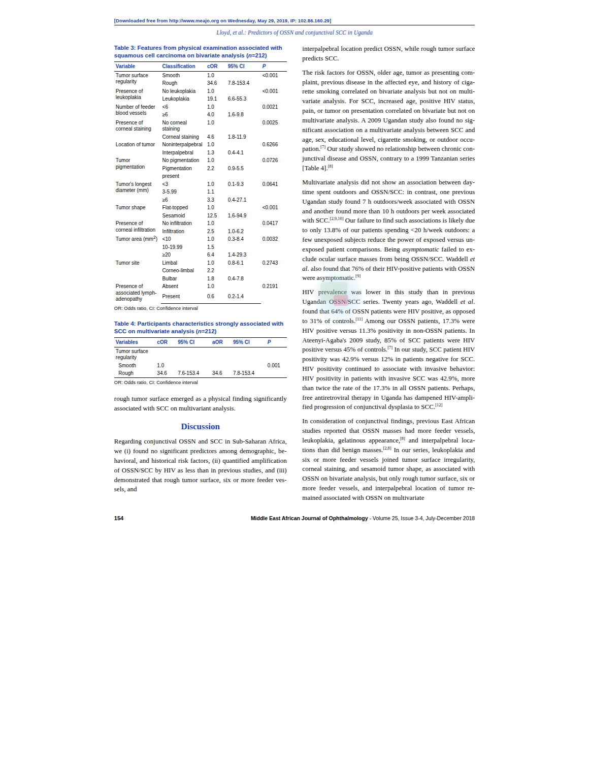[Downloaded free from http://www.meajo.org on Wednesday, May 29, 2019, IP: 102.86.160.29]
Lloyd, et al.: Predictors of OSSN and conjunctival SCC in Uganda
Table 3: Features from physical examination associated with squamous cell carcinoma on bivariate analysis (n=212)
| Variable | Classification | cOR | 95% CI | P |
| --- | --- | --- | --- | --- |
| Tumor surface regularity | Smooth | 1.0 | | <0.001 |
| Rough | 34.6 | 7.8-153.4 |
| Presence of leukoplakia | No leukoplakia | 1.0 | | <0.001 |
| Leukoplakia | 19.1 | 6.6-55.3 |
| Number of feeder blood vessels | <6 | 1.0 | | 0.0021 |
| ≥6 | 4.0 | 1.6-9.8 |
| Presence of corneal staining | No corneal staining | 1.0 | | 0.0025 |
| Corneal staining | 4.6 | 1.8-11.9 |
| Location of tumor | Noninterpalpebral | 1.0 | | 0.6266 |
| Interpalpebral | 1.3 | 0.4-4.1 |
| Tumor pigmentation | No pigmentation | 1.0 | | 0.0726 |
| Pigmentation | 2.2 | 0.9-5.5 |
| present | | |
| Tumor's longest diameter (mm) | <3 | 1.0 | 0.1-9.3 | 0.0641 |
| 3-5.99 | 1.1 | |
| ≥6 | 3.3 | 0.4-27.1 |
| Tumor shape | Flat-topped | 1.0 | | <0.001 |
| Sesamoid | 12.5 | 1.6-94.9 |
| Presence of corneal infiltration | No infiltration | 1.0 | | 0.0417 |
| Infiltration | 2.5 | 1.0-6.2 |
| Tumor area (mm 2 ) | <10 | 1.0 | 0.3-8.4 | 0.0032 |
| 10-19.99 | 1.5 | |
| ≥20 | 6.4 | 1.4-29.3 |
| Tumor site | Limbal | 1.0 | 0.8-6.1 | 0.2743 |
| Corneo-limbal | 2.2 | |
| Bulbar | 1.8 | 0.4-7.8 |
| Presence of associated lymph-adenopathy | Absent | 1.0 | | 0.2191 |
| Present | 0.6 | 0.2-1.4 |
OR: Odds ratio, CI: Confidence interval
Table 4: Participants characteristics strongly associated with SCC on multivariate analysis (n=212)
| Variables | cOR | 95% CI | aOR | 95% CI | P |
| --- | --- | --- | --- | --- | --- |
| Tumor surface regularity | | | | | |
| Smooth | 1.0 | | | | 0.001 |
| Rough | 34.6 | 7.6-153.4 | 34.6 | 7.8-153.4 | |
OR: Odds ratio, CI: Confidence interval
rough tumor surface emerged as a physical finding significantly associated with SCC on multivariant analysis.
Discussion
Regarding conjunctival OSSN and SCC in Sub-Saharan Africa, we (i) found no significant predictors among demographic, behavioral, and historical risk factors, (ii) quantified amplification of OSSN/SCC by HIV as less than in previous studies, and (iii) demonstrated that rough tumor surface, six or more feeder vessels, and
interpalpebral location predict OSSN, while rough tumor surface predicts SCC.
The risk factors for OSSN, older age, tumor as presenting complaint, previous disease in the affected eye, and history of cigarette smoking correlated on bivariate analysis but not on multivariate analysis. For SCC, increased age, positive HIV status, pain, or tumor on presentation correlated on bivariate but not on multivariate analysis. A 2009 Ugandan study also found no significant association on a multivariate analysis between SCC and age, sex, educational level, cigarette smoking, or outdoor occupation.[7] Our study showed no relationship between chronic conjunctival disease and OSSN, contrary to a 1999 Tanzanian series [Table 4].[8]
Multivariate analysis did not show an association between daytime spent outdoors and OSSN/SCC: in contrast, one previous Ugandan study found 7 h outdoors/week associated with OSSN and another found more than 10 h outdoors per week associated with SCC.[2,9,10] Our failure to find such associations is likely due to only 13.8% of our patients spending <20 h/week outdoors: a few unexposed subjects reduce the power of exposed versus unexposed patient comparisons. Being asymptomatic failed to exclude ocular surface masses from being OSSN/SCC. Waddell et al. also found that 76% of their HIV-positive patients with OSSN were asymptomatic.[9]
HIV prevalence was lower in this study than in previous Ugandan OSSN/SCC series. Twenty years ago, Waddell et al. found that 64% of OSSN patients were HIV positive, as opposed to 31% of controls.[11] Among our OSSN patients, 17.3% were HIV positive versus 11.3% positivity in non-OSSN patients. In Ateenyi-Agaba's 2009 study, 85% of SCC patients were HIV positive versus 45% of controls.[7] In our study, SCC patient HIV positivity was 42.9% versus 12% in patients negative for SCC. HIV positivity continued to associate with invasive behavior: HIV positivity in patients with invasive SCC was 42.9%, more than twice the rate of the 17.3% in all OSSN patients. Perhaps, free antiretroviral therapy in Uganda has dampened HIV-amplified progression of conjunctival dysplasia to SCC.[12]
In consideration of conjunctival findings, previous East African studies reported that OSSN masses had more feeder vessels, leukoplakia, gelatinous appearance,[8] and interpalpebral locations than did benign masses.[2,8] In our series, leukoplakia and six or more feeder vessels joined tumor surface irregularity, corneal staining, and sesamoid tumor shape, as associated with OSSN on bivariate analysis, but only rough tumor surface, six or more feeder vessels, and interpalpebral location of tumor remained associated with OSSN on multivariate
154
Middle East African Journal of Ophthalmology - Volume 25, Issue 3-4, July-December 2018